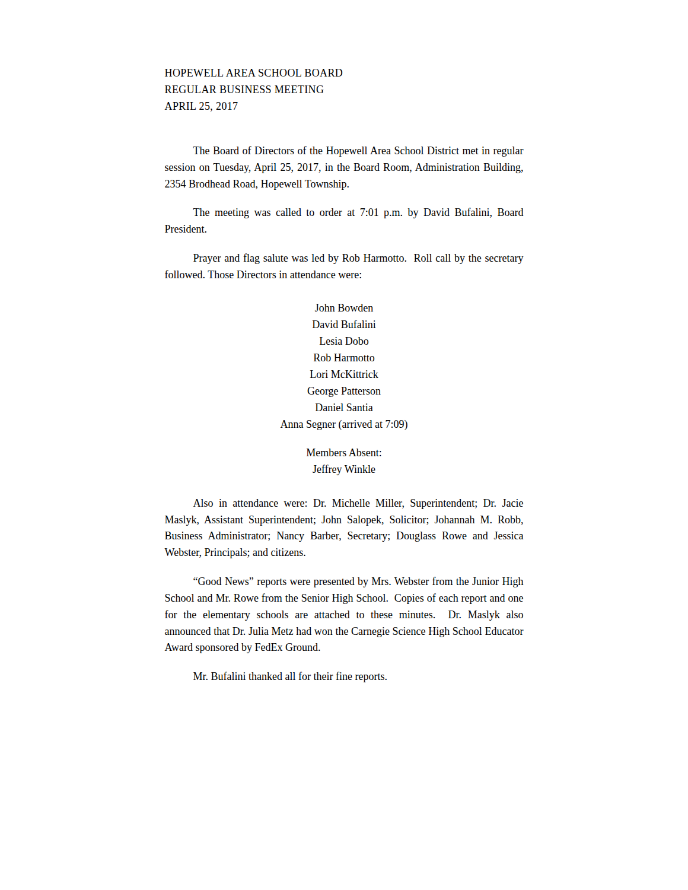HOPEWELL AREA SCHOOL BOARD
REGULAR BUSINESS MEETING
APRIL 25, 2017
The Board of Directors of the Hopewell Area School District met in regular session on Tuesday, April 25, 2017, in the Board Room, Administration Building, 2354 Brodhead Road, Hopewell Township.
The meeting was called to order at 7:01 p.m. by David Bufalini, Board President.
Prayer and flag salute was led by Rob Harmotto. Roll call by the secretary followed. Those Directors in attendance were:
John Bowden
David Bufalini
Lesia Dobo
Rob Harmotto
Lori McKittrick
George Patterson
Daniel Santia
Anna Segner (arrived at 7:09)
Members Absent:
Jeffrey Winkle
Also in attendance were: Dr. Michelle Miller, Superintendent; Dr. Jacie Maslyk, Assistant Superintendent; John Salopek, Solicitor; Johannah M. Robb, Business Administrator; Nancy Barber, Secretary; Douglass Rowe and Jessica Webster, Principals; and citizens.
“Good News” reports were presented by Mrs. Webster from the Junior High School and Mr. Rowe from the Senior High School. Copies of each report and one for the elementary schools are attached to these minutes. Dr. Maslyk also announced that Dr. Julia Metz had won the Carnegie Science High School Educator Award sponsored by FedEx Ground.
Mr. Bufalini thanked all for their fine reports.